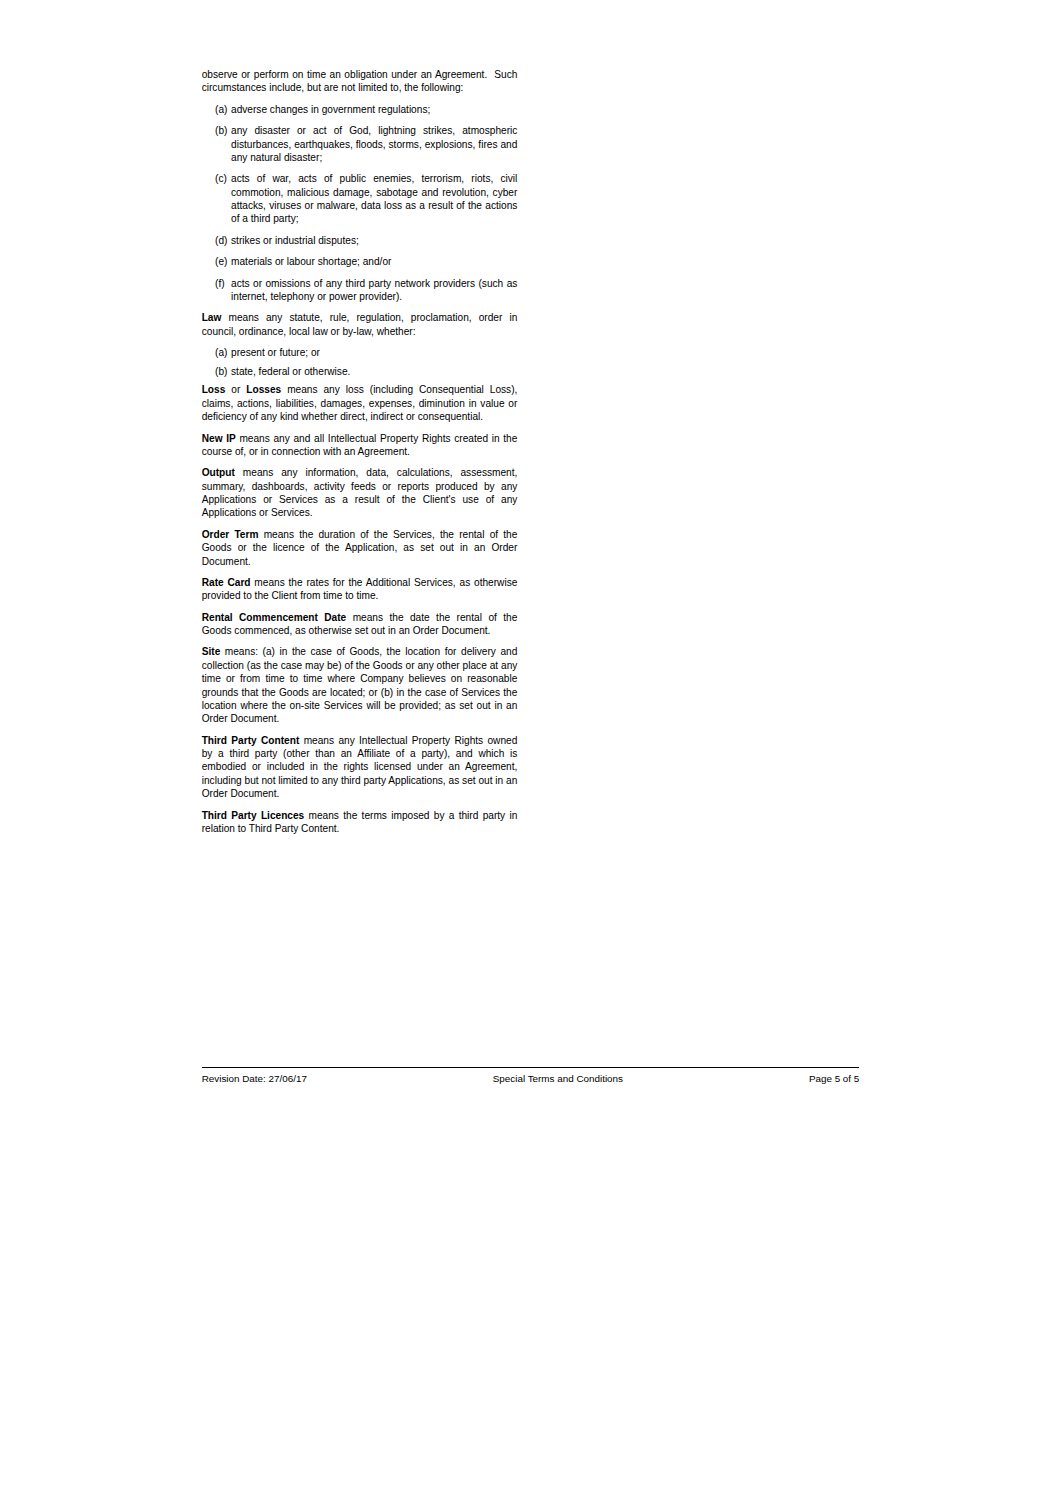observe or perform on time an obligation under an Agreement. Such circumstances include, but are not limited to, the following:
(a)
adverse changes in government regulations;
(b)
any disaster or act of God, lightning strikes, atmospheric disturbances, earthquakes, floods, storms, explosions, fires and any natural disaster;
(c)
acts of war, acts of public enemies, terrorism, riots, civil commotion, malicious damage, sabotage and revolution, cyber attacks, viruses or malware, data loss as a result of the actions of a third party;
(d)
strikes or industrial disputes;
(e)
materials or labour shortage; and/or
(f)
acts or omissions of any third party network providers (such as internet, telephony or power provider).
Law means any statute, rule, regulation, proclamation, order in council, ordinance, local law or by-law, whether:
(a)
present or future; or
(b)
state, federal or otherwise.
Loss or Losses means any loss (including Consequential Loss), claims, actions, liabilities, damages, expenses, diminution in value or deficiency of any kind whether direct, indirect or consequential.
New IP means any and all Intellectual Property Rights created in the course of, or in connection with an Agreement.
Output means any information, data, calculations, assessment, summary, dashboards, activity feeds or reports produced by any Applications or Services as a result of the Client's use of any Applications or Services.
Order Term means the duration of the Services, the rental of the Goods or the licence of the Application, as set out in an Order Document.
Rate Card means the rates for the Additional Services, as otherwise provided to the Client from time to time.
Rental Commencement Date means the date the rental of the Goods commenced, as otherwise set out in an Order Document.
Site means: (a) in the case of Goods, the location for delivery and collection (as the case may be) of the Goods or any other place at any time or from time to time where Company believes on reasonable grounds that the Goods are located; or (b) in the case of Services the location where the on-site Services will be provided; as set out in an Order Document.
Third Party Content means any Intellectual Property Rights owned by a third party (other than an Affiliate of a party), and which is embodied or included in the rights licensed under an Agreement, including but not limited to any third party Applications, as set out in an Order Document.
Third Party Licences means the terms imposed by a third party in relation to Third Party Content.
Revision Date: 27/06/17
Special Terms and Conditions
Page 5 of 5